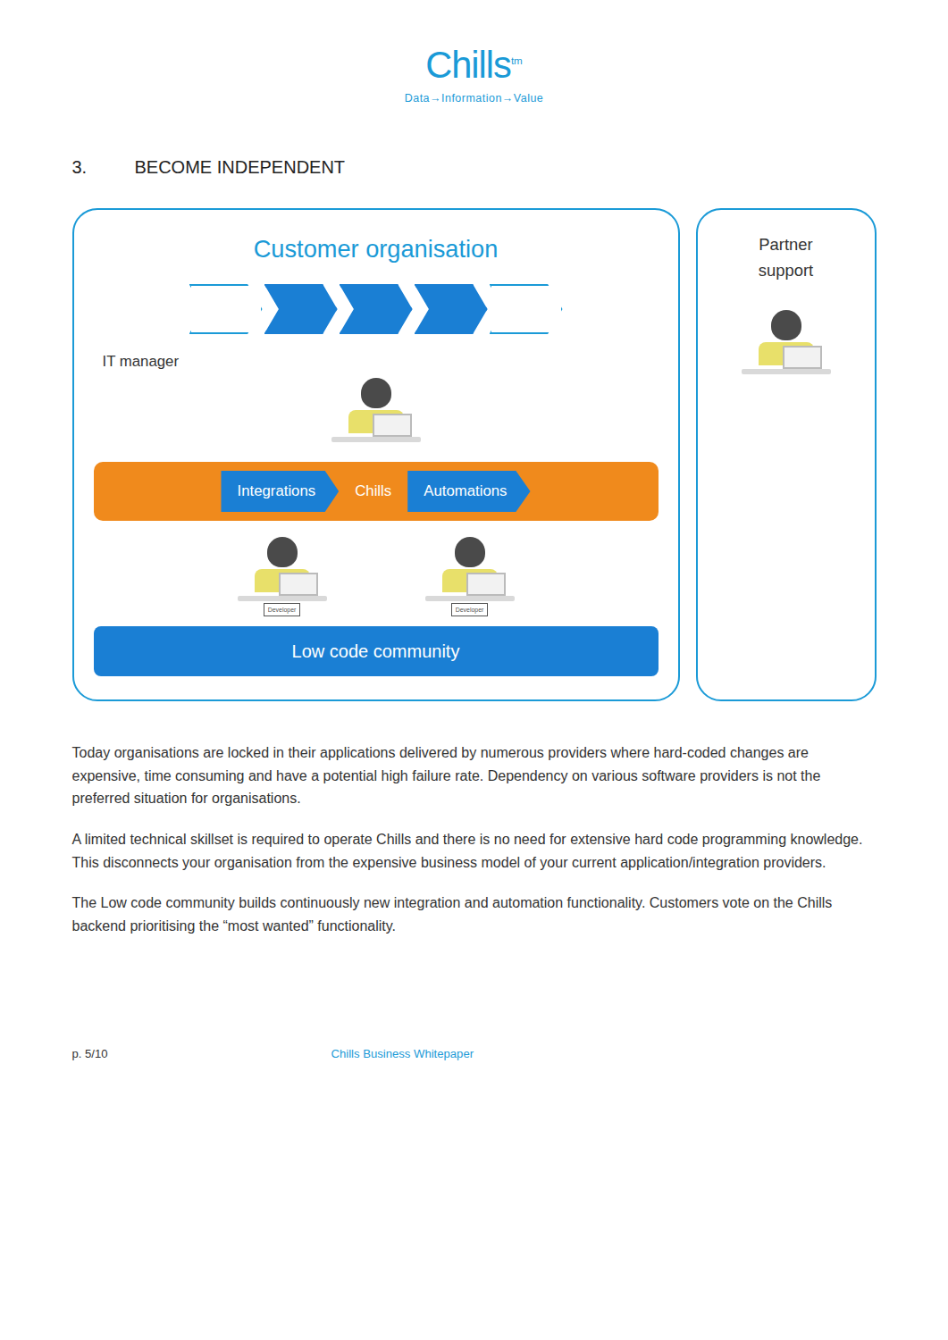Chillstm
Data→Information→Value
3. BECOME INDEPENDENT
Customer organisation
IT manager
Integrations
Chills
Automations
Developer
Developer
Low code community
Partner
support
Today organisations are locked in their applications delivered by numerous providers where hard-coded changes are expensive, time consuming and have a potential high failure rate. Dependency on various software providers is not the preferred situation for organisations.
A limited technical skillset is required to operate Chills and there is no need for extensive hard code programming knowledge. This disconnects your organisation from the expensive business model of your current application/integration providers.
The Low code community builds continuously new integration and automation functionality. Customers vote on the Chills backend prioritising the “most wanted” functionality.
p. 5/10
Chills Business Whitepaper